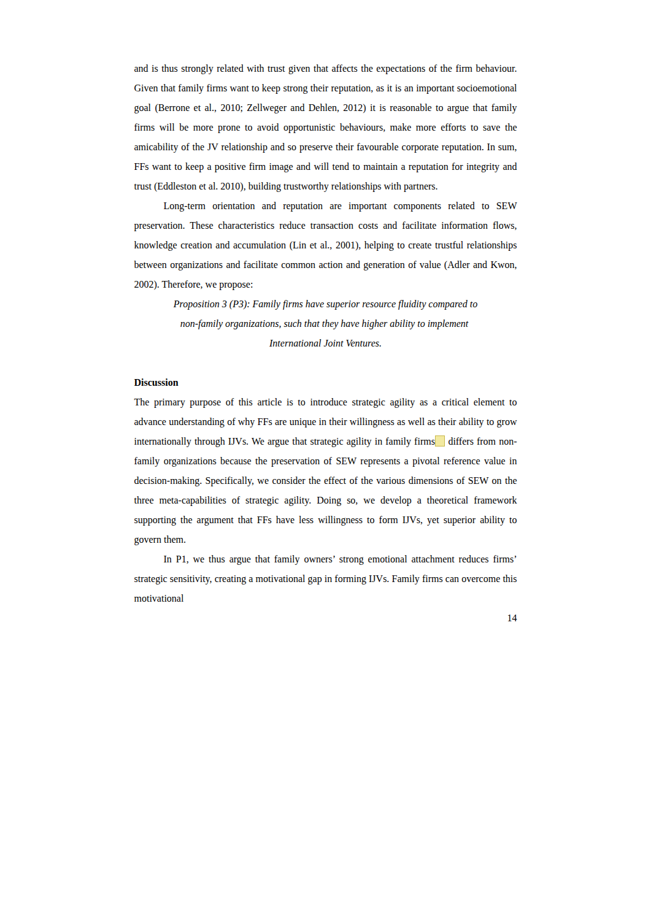and is thus strongly related with trust given that affects the expectations of the firm behaviour. Given that family firms want to keep strong their reputation, as it is an important socioemotional goal (Berrone et al., 2010; Zellweger and Dehlen, 2012) it is reasonable to argue that family firms will be more prone to avoid opportunistic behaviours, make more efforts to save the amicability of the JV relationship and so preserve their favourable corporate reputation. In sum, FFs want to keep a positive firm image and will tend to maintain a reputation for integrity and trust (Eddleston et al. 2010), building trustworthy relationships with partners.
Long-term orientation and reputation are important components related to SEW preservation. These characteristics reduce transaction costs and facilitate information flows, knowledge creation and accumulation (Lin et al., 2001), helping to create trustful relationships between organizations and facilitate common action and generation of value (Adler and Kwon, 2002). Therefore, we propose:
Proposition 3 (P3): Family firms have superior resource fluidity compared to non-family organizations, such that they have higher ability to implement International Joint Ventures.
Discussion
The primary purpose of this article is to introduce strategic agility as a critical element to advance understanding of why FFs are unique in their willingness as well as their ability to grow internationally through IJVs. We argue that strategic agility in family firms differs from non-family organizations because the preservation of SEW represents a pivotal reference value in decision-making. Specifically, we consider the effect of the various dimensions of SEW on the three meta-capabilities of strategic agility. Doing so, we develop a theoretical framework supporting the argument that FFs have less willingness to form IJVs, yet superior ability to govern them.
In P1, we thus argue that family owners’ strong emotional attachment reduces firms’ strategic sensitivity, creating a motivational gap in forming IJVs. Family firms can overcome this motivational
14